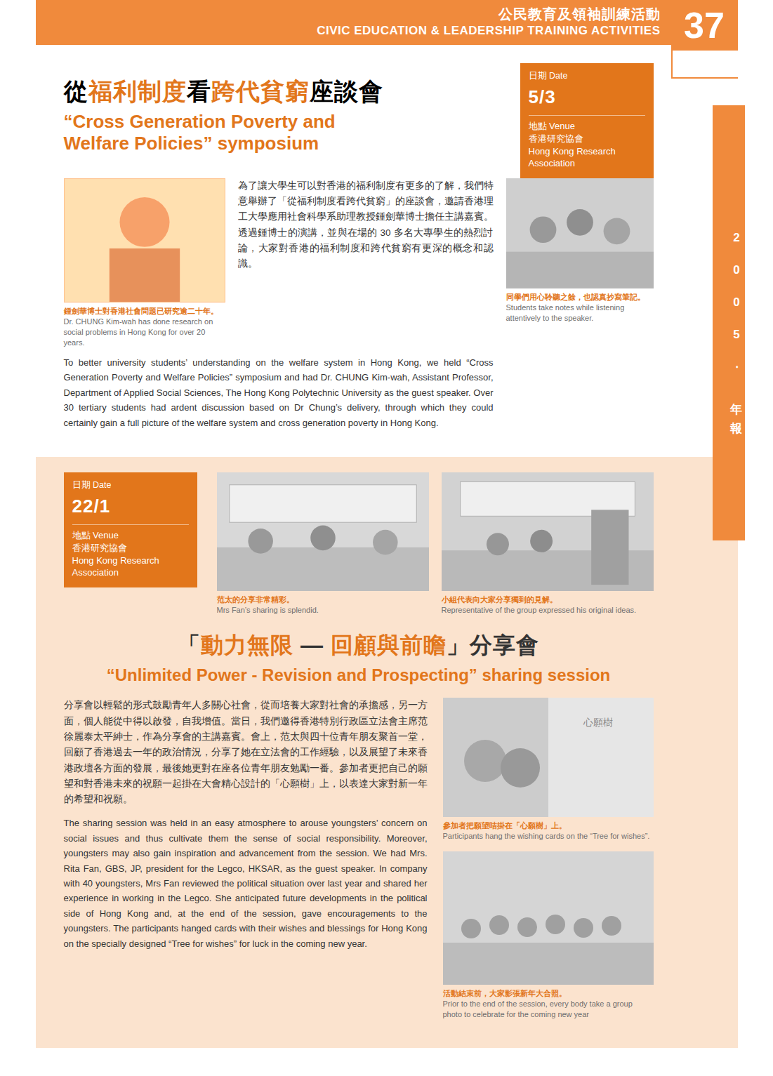公民教育及領袖訓練活動
CIVIC EDUCATION & LEADERSHIP TRAINING ACTIVITIES
37
2 0 0 5 ‧ 年 報
從福利制度看跨代貧窮座談會
“Cross Generation Poverty and
Welfare Policies” symposium
日期 Date
5/3
地點 Venue
香港研究協會
Hong Kong Research
Association
鍾劍華博士對香港社會問題已研究逾二十年。
Dr. CHUNG Kim-wah has done research on social problems in Hong Kong for over 20 years.
為了讓大學生可以對香港的福利制度有更多的了解，我們特意舉辦了「從福利制度看跨代貧窮」的座談會，邀請香港理工大學應用社會科學系助理教授鍾劍華博士擔任主講嘉賓。透過鍾博士的演講，並與在場的 30 多名大專學生的熱烈討論，大家對香港的福利制度和跨代貧窮有更深的概念和認識。
同學們用心聆聽之餘，也認真抄寫筆記。
Students take notes while listening attentively to the speaker.
To better university students’ understanding on the welfare system in Hong Kong, we held “Cross Generation Poverty and Welfare Policies” symposium and had Dr. CHUNG Kim-wah, Assistant Professor, Department of Applied Social Sciences, The Hong Kong Polytechnic University as the guest speaker. Over 30 tertiary students had ardent discussion based on Dr Chung’s delivery, through which they could certainly gain a full picture of the welfare system and cross generation poverty in Hong Kong.
日期 Date
22/1
地點 Venue
香港研究協會
Hong Kong Research
Association
范太的分享非常精彩。
Mrs Fan’s sharing is splendid.
小組代表向大家分享獨到的見解。
Representative of the group expressed his original ideas.
「動力無限 — 回顧與前瞻」分享會
“Unlimited Power - Revision and Prospecting” sharing session
分享會以輕鬆的形式鼓勵青年人多關心社會，從而培養大家對社會的承擔感，另一方面，個人能從中得以啟發，自我增值。當日，我們邀得香港特別行政區立法會主席范徐麗泰太平紳士，作為分享會的主講嘉賓。會上，范太與四十位青年朋友聚首一堂，回顧了香港過去一年的政治情況，分享了她在立法會的工作經驗，以及展望了未來香港政壇各方面的發展，最後她更對在座各位青年朋友勉勵一番。參加者更把自己的願望和對香港未來的祝願一起掛在大會精心設計的「心願樹」上，以表達大家對新一年的希望和祝願。
The sharing session was held in an easy atmosphere to arouse youngsters’ concern on social issues and thus cultivate them the sense of social responsibility. Moreover, youngsters may also gain inspiration and advancement from the session. We had Mrs. Rita Fan, GBS, JP, president for the Legco, HKSAR, as the guest speaker. In company with 40 youngsters, Mrs Fan reviewed the political situation over last year and shared her experience in working in the Legco. She anticipated future developments in the political side of Hong Kong and, at the end of the session, gave encouragements to the youngsters. The participants hanged cards with their wishes and blessings for Hong Kong on the specially designed “Tree for wishes” for luck in the coming new year.
參加者把願望咭掛在「心願樹」上。
Participants hang the wishing cards on the “Tree for wishes”.
活動結束前，大家影張新年大合照。
Prior to the end of the session, every body take a group photo to celebrate for the coming new year